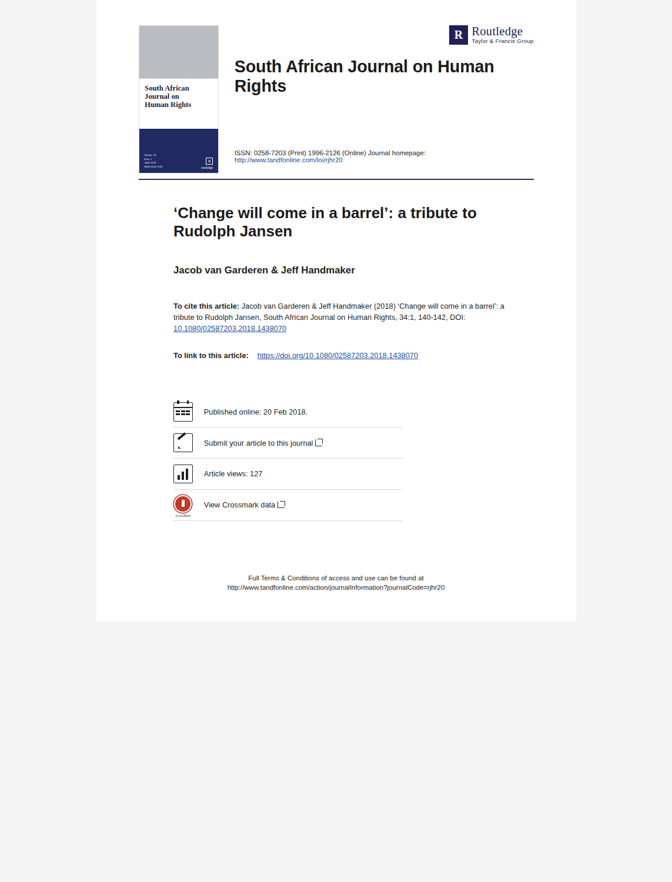South African
Journal on
Human Rights
Special Issue/Symposium in honour of retired
Deputy Chief Justice Dikgang Moseneke
Volume 34
Issue 1
April 2018
ISSN 0258-7203
R
routledge
R
Routledge
Taylor & Francis Group
South African Journal on Human Rights
ISSN: 0258-7203 (Print) 1996-2126 (Online) Journal homepage: http://www.tandfonline.com/loi/rjhr20
‘Change will come in a barrel’: a tribute to Rudolph Jansen
Jacob van Garderen & Jeff Handmaker
To cite this article: Jacob van Garderen & Jeff Handmaker (2018) ‘Change will come in a barrel’: a tribute to Rudolph Jansen, South African Journal on Human Rights, 34:1, 140-142, DOI: 10.1080/02587203.2018.1438070
To link to this article: https://doi.org/10.1080/02587203.2018.1438070
Published online: 20 Feb 2018.
Submit your article to this journal
Article views: 127
CrossMark
View Crossmark data
Full Terms & Conditions of access and use can be found at
http://www.tandfonline.com/action/journalInformation?journalCode=rjhr20